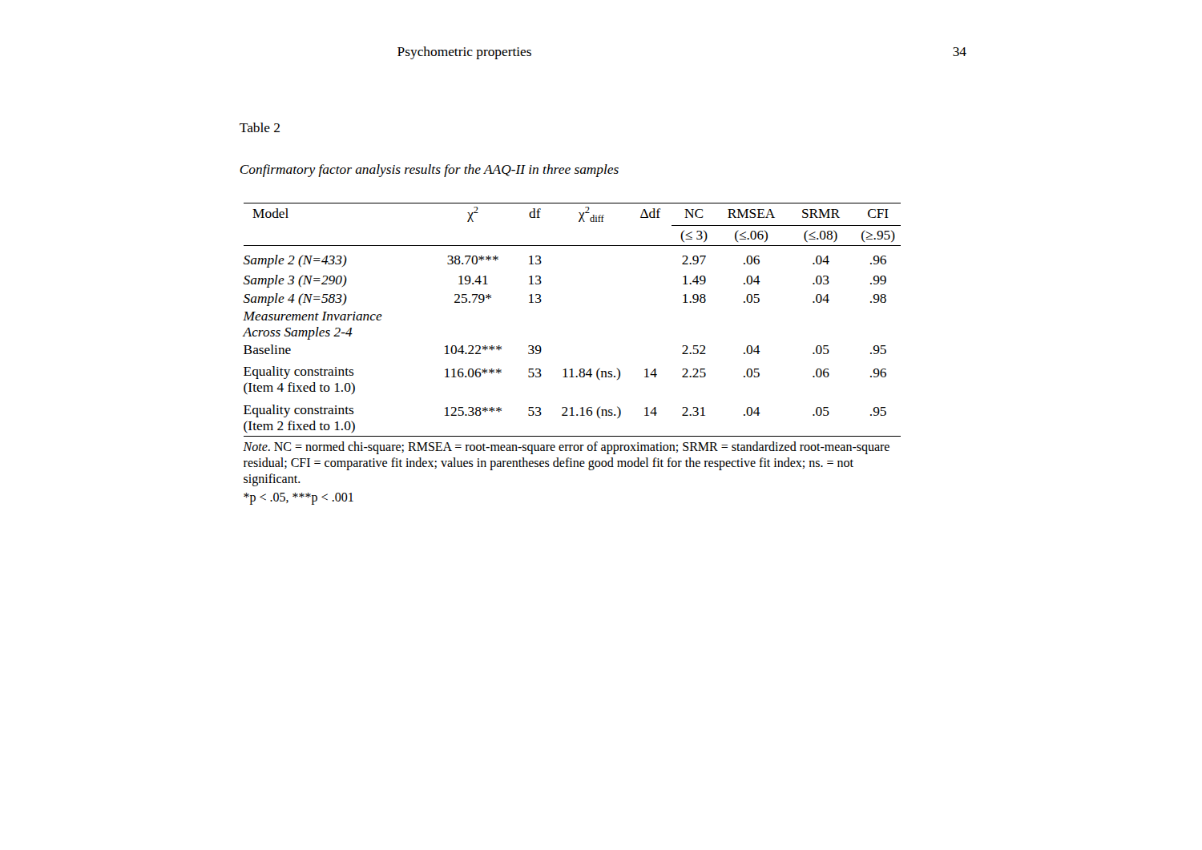Psychometric properties 34
Table 2
Confirmatory factor analysis results for the AAQ-II in three samples
| Model | χ 2 | df | χ 2 diff | Δdf | NC | RMSEA | SRMR | CFI |
| --- | --- | --- | --- | --- | --- | --- | --- | --- |
| | | | | | (≤ 3) | (≤.06) | (≤.08) | (≥.95) |
| Sample 2 (N=433) | 38.70*** | 13 | | | 2.97 | .06 | .04 | .96 |
| Sample 3 (N=290) | 19.41 | 13 | | | 1.49 | .04 | .03 | .99 |
| Sample 4 (N=583) | 25.79* | 13 | | | 1.98 | .05 | .04 | .98 |
| Measurement Invariance Across Samples 2-4 |
| Baseline | 104.22*** | 39 | | | 2.52 | .04 | .05 | .95 |
| Equality constraints (Item 4 fixed to 1.0) | 116.06*** | 53 | 11.84 (ns.) | 14 | 2.25 | .05 | .06 | .96 |
| Equality constraints (Item 2 fixed to 1.0) | 125.38*** | 53 | 21.16 (ns.) | 14 | 2.31 | .04 | .05 | .95 |
Note. NC = normed chi-square; RMSEA = root-mean-square error of approximation; SRMR = standardized root-mean-square residual; CFI = comparative fit index; values in parentheses define good model fit for the respective fit index; ns. = not significant.
*p < .05, ***p < .001